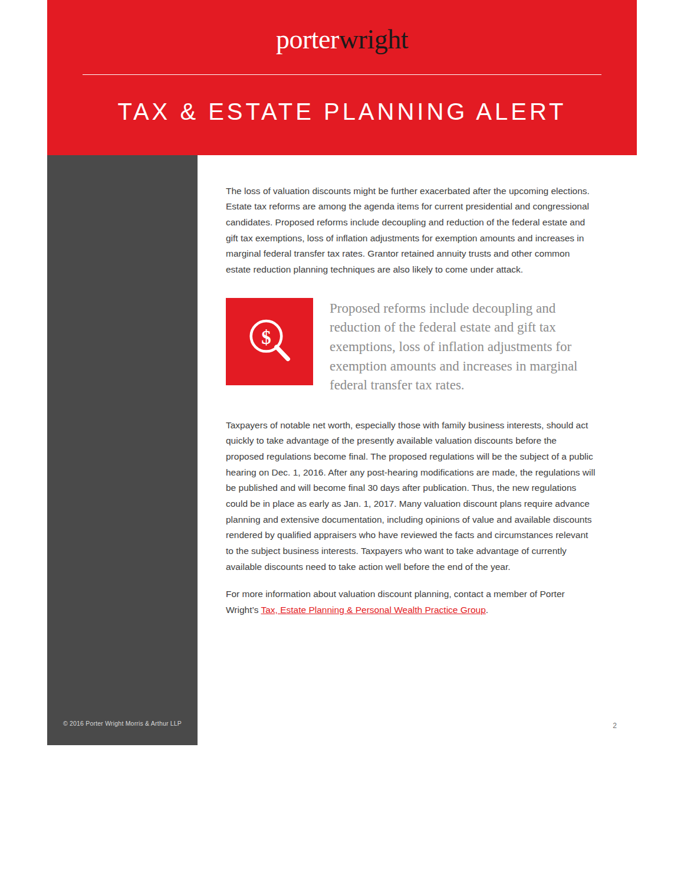porter wright
Tax & Estate Planning Alert
© 2016 Porter Wright Morris & Arthur LLP
The loss of valuation discounts might be further exacerbated after the upcoming elections. Estate tax reforms are among the agenda items for current presidential and congressional candidates. Proposed reforms include decoupling and reduction of the federal estate and gift tax exemptions, loss of inflation adjustments for exemption amounts and increases in marginal federal transfer tax rates. Grantor retained annuity trusts and other common estate reduction planning techniques are also likely to come under attack.
$
Proposed reforms include decoupling and reduction of the federal estate and gift tax exemptions, loss of inflation adjustments for exemption amounts and increases in marginal federal transfer tax rates.
Taxpayers of notable net worth, especially those with family business interests, should act quickly to take advantage of the presently available valuation discounts before the proposed regulations become final. The proposed regulations will be the subject of a public hearing on Dec. 1, 2016. After any post-hearing modifications are made, the regulations will be published and will become final 30 days after publication. Thus, the new regulations could be in place as early as Jan. 1, 2017. Many valuation discount plans require advance planning and extensive documentation, including opinions of value and available discounts rendered by qualified appraisers who have reviewed the facts and circumstances relevant to the subject business interests. Taxpayers who want to take advantage of currently available discounts need to take action well before the end of the year.
For more information about valuation discount planning, contact a member of Porter Wright’s Tax, Estate Planning & Personal Wealth Practice Group.
2